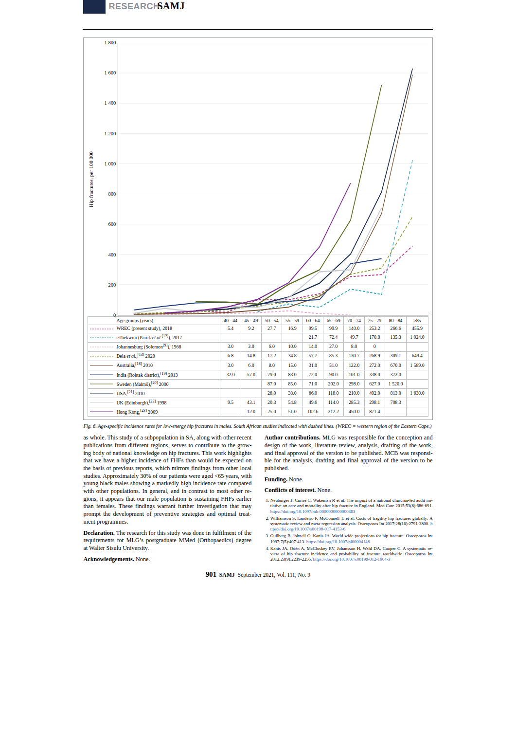RESEARCH
SAMJ
Hip fractures, per 100 000
1 800 1 600 1 400 1 200 1 000 800 600 400 200 0
| Age groups (years) | 40 - 44 | 45 - 49 | 50 - 54 | 55 - 59 | 60 - 64 | 65 - 69 | 70 - 74 | 75 - 79 | 80 - 84 | ≥85 |
| WREC (present study), 2018 | 5.4 | 9.2 | 27.7 | 16.9 | 99.5 | 99.9 | 140.0 | 253.2 | 266.6 | 455.9 |
| eThekwini (Paruk et al. [12] ), 2017 | | | | | 21.7 | 72.4 | 49.7 | 170.8 | 135.3 | 1 024.0 |
| Johannesburg (Solomon [9] ), 1968 | 3.0 | 3.0 | 6.0 | 10.0 | 14.0 | 27.0 | 8.0 | 0 | | |
| Dela et al. , [13] 2020 | 6.8 | 14.8 | 17.2 | 34.8 | 57.7 | 85.3 | 130.7 | 268.9 | 309.1 | 649.4 |
| Australia, [18] 2010 | 3.0 | 6.0 | 8.0 | 15.0 | 31.0 | 51.0 | 122.0 | 272.0 | 670.0 | 1 589.0 |
| India (Rohtak district), [19] 2013 | 32.0 | 57.0 | 79.0 | 83.0 | 72.0 | 90.0 | 101.0 | 338.0 | 372.0 | |
| Sweden (Malmö), [20] 2000 | | | 87.0 | 85.0 | 71.0 | 202.0 | 298.0 | 627.0 | 1 520.0 | |
| USA, [21] 2010 | | | 28.0 | 38.0 | 66.0 | 118.0 | 210.0 | 402.0 | 813.0 | 1 630.0 |
| UK (Edinburgh), [22] 1998 | 9.5 | 43.1 | 20.3 | 54.8 | 49.6 | 114.0 | 285.3 | 298.1 | 708.3 | |
| Hong Kong, [23] 2009 | | 12.0 | 25.0 | 51.0 | 102.6 | 212.2 | 450.0 | 871.4 | | |
Fig. 6. Age-specific incidence rates for low-energy hip fractures in males. South African studies indicated with dashed lines. (WREC = western region of the Eastern Cape.)
as whole. This study of a subpopulation in SA, along with other recent publications from different regions, serves to contribute to the growing body of national knowledge on hip fractures. This work highlights that we have a higher incidence of FHFs than would be expected on the basis of previous reports, which mirrors findings from other local studies. Approximately 30% of our patients were aged <65 years, with young black males showing a markedly high incidence rate compared with other populations. In general, and in contrast to most other regions, it appears that our male population is sustaining FHFs earlier than females. These findings warrant further investigation that may prompt the development of preventive strategies and optimal treatment programmes.
Declaration. The research for this study was done in fulfilment of the requirements for MLG’s postgraduate MMed (Orthopaedics) degree at Walter Sisulu University.
Acknowledgements. None.
Author contributions. MLG was responsible for the conception and design of the work, literature review, analysis, drafting of the work, and final approval of the version to be published. MCB was responsible for the analysis, drafting and final approval of the version to be published.
Funding. None.
Conflicts of interest. None.
Neuburger J, Currie C, Wakeman R et al. The impact of a national clinician-led audit initiative on care and mortality after hip fracture in England. Med Care 2015;53(8):686-691. https://doi.org/10.1097/mlr.0000000000000383
Williamson S, Landeiro F, McConnell T, et al. Costs of fragility hip fractures globally: A systematic review and meta-regression analysis. Osteoporos Int 2017;28(10):2791-2800. https://doi.org/10.1007/s00198-017-4153-6
Gullberg B, Johnell O, Kanis JA. World-wide projections for hip fracture. Osteoporos Int 1997;7(5):407-413. https://doi.org/10.1007/pl00004148
Kanis JA, Odén A, McCloskey EV, Johansson H, Wahl DA, Cooper C. A systematic review of hip fracture incidence and probability of fracture worldwide. Osteoporos Int 2012;23(9):2239-2256. https://doi.org/10.1007/s00198-012-1964-3
901 SAMJ September 2021, Vol. 111, No. 9